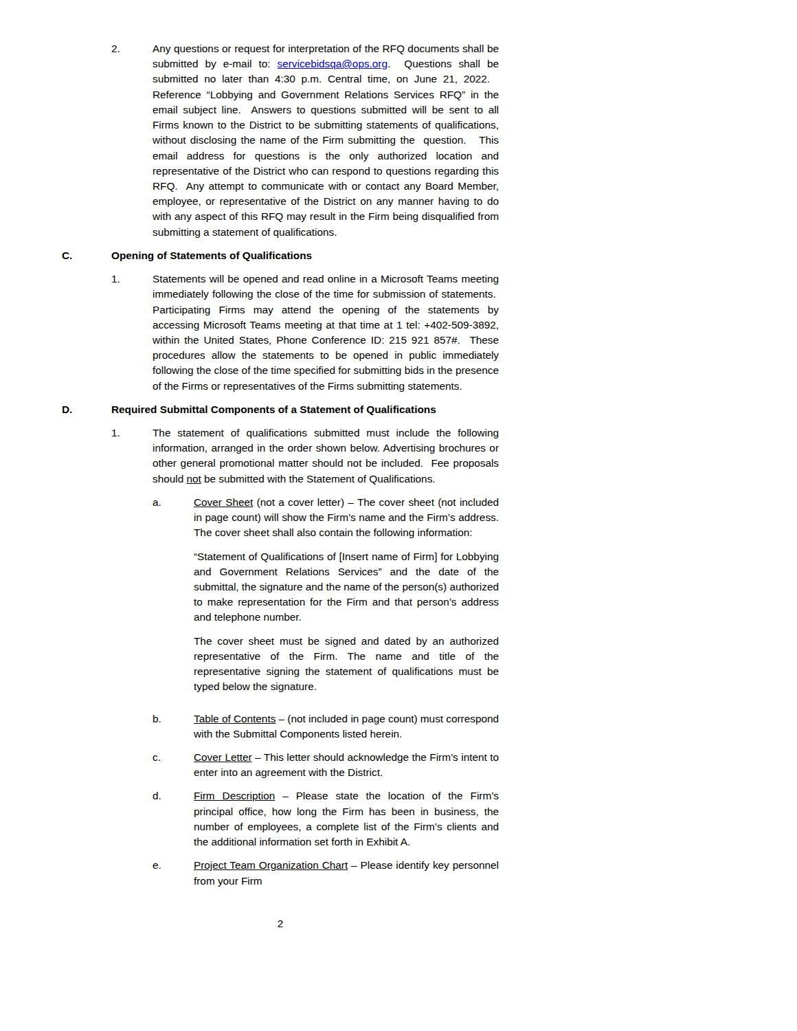2.
Any questions or request for interpretation of the RFQ documents shall be submitted by e-mail to: servicebidsqa@ops.org. Questions shall be submitted no later than 4:30 p.m. Central time, on June 21, 2022. Reference “Lobbying and Government Relations Services RFQ” in the email subject line. Answers to questions submitted will be sent to all Firms known to the District to be submitting statements of qualifications, without disclosing the name of the Firm submitting the question. This email address for questions is the only authorized location and representative of the District who can respond to questions regarding this RFQ. Any attempt to communicate with or contact any Board Member, employee, or representative of the District on any manner having to do with any aspect of this RFQ may result in the Firm being disqualified from submitting a statement of qualifications.
C.
Opening of Statements of Qualifications
1.
Statements will be opened and read online in a Microsoft Teams meeting immediately following the close of the time for submission of statements. Participating Firms may attend the opening of the statements by accessing Microsoft Teams meeting at that time at 1 tel: +402-509-3892, within the United States, Phone Conference ID: 215 921 857#. These procedures allow the statements to be opened in public immediately following the close of the time specified for submitting bids in the presence of the Firms or representatives of the Firms submitting statements.
D.
Required Submittal Components of a Statement of Qualifications
1.
The statement of qualifications submitted must include the following information, arranged in the order shown below. Advertising brochures or other general promotional matter should not be included. Fee proposals should not be submitted with the Statement of Qualifications.
a.
Cover Sheet (not a cover letter) – The cover sheet (not included in page count) will show the Firm’s name and the Firm’s address. The cover sheet shall also contain the following information:
“Statement of Qualifications of [Insert name of Firm] for Lobbying and Government Relations Services” and the date of the submittal, the signature and the name of the person(s) authorized to make representation for the Firm and that person’s address and telephone number.
The cover sheet must be signed and dated by an authorized representative of the Firm. The name and title of the representative signing the statement of qualifications must be typed below the signature.
b.
Table of Contents – (not included in page count) must correspond with the Submittal Components listed herein.
c.
Cover Letter – This letter should acknowledge the Firm’s intent to enter into an agreement with the District.
d.
Firm Description – Please state the location of the Firm’s principal office, how long the Firm has been in business, the number of employees, a complete list of the Firm’s clients and the additional information set forth in Exhibit A.
e.
Project Team Organization Chart – Please identify key personnel from your Firm
2